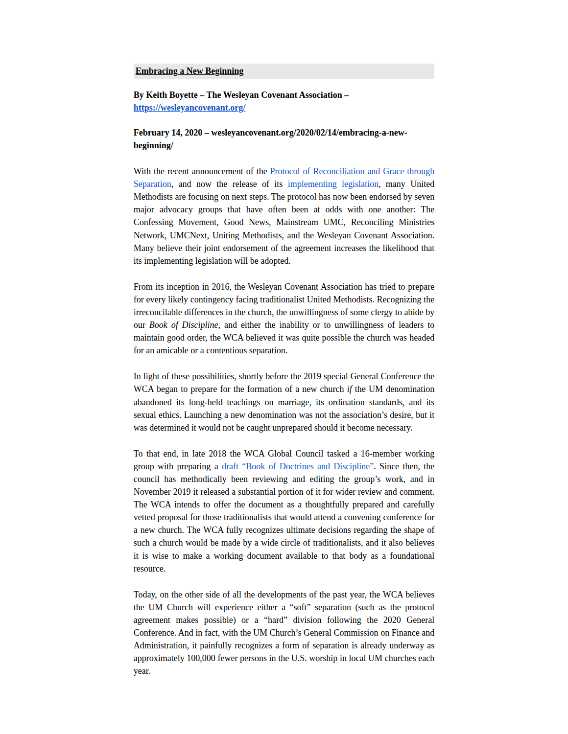Embracing a New Beginning
By Keith Boyette – The Wesleyan Covenant Association – https://wesleyancovenant.org/
February 14, 2020 – wesleyancovenant.org/2020/02/14/embracing-a-new-beginning/
With the recent announcement of the Protocol of Reconciliation and Grace through Separation, and now the release of its implementing legislation, many United Methodists are focusing on next steps. The protocol has now been endorsed by seven major advocacy groups that have often been at odds with one another: The Confessing Movement, Good News, Mainstream UMC, Reconciling Ministries Network, UMCNext, Uniting Methodists, and the Wesleyan Covenant Association. Many believe their joint endorsement of the agreement increases the likelihood that its implementing legislation will be adopted.
From its inception in 2016, the Wesleyan Covenant Association has tried to prepare for every likely contingency facing traditionalist United Methodists. Recognizing the irreconcilable differences in the church, the unwillingness of some clergy to abide by our Book of Discipline, and either the inability or to unwillingness of leaders to maintain good order, the WCA believed it was quite possible the church was headed for an amicable or a contentious separation.
In light of these possibilities, shortly before the 2019 special General Conference the WCA began to prepare for the formation of a new church if the UM denomination abandoned its long-held teachings on marriage, its ordination standards, and its sexual ethics. Launching a new denomination was not the association’s desire, but it was determined it would not be caught unprepared should it become necessary.
To that end, in late 2018 the WCA Global Council tasked a 16-member working group with preparing a draft “Book of Doctrines and Discipline”. Since then, the council has methodically been reviewing and editing the group’s work, and in November 2019 it released a substantial portion of it for wider review and comment. The WCA intends to offer the document as a thoughtfully prepared and carefully vetted proposal for those traditionalists that would attend a convening conference for a new church. The WCA fully recognizes ultimate decisions regarding the shape of such a church would be made by a wide circle of traditionalists, and it also believes it is wise to make a working document available to that body as a foundational resource.
Today, on the other side of all the developments of the past year, the WCA believes the UM Church will experience either a “soft” separation (such as the protocol agreement makes possible) or a “hard” division following the 2020 General Conference. And in fact, with the UM Church’s General Commission on Finance and Administration, it painfully recognizes a form of separation is already underway as approximately 100,000 fewer persons in the U.S. worship in local UM churches each year.